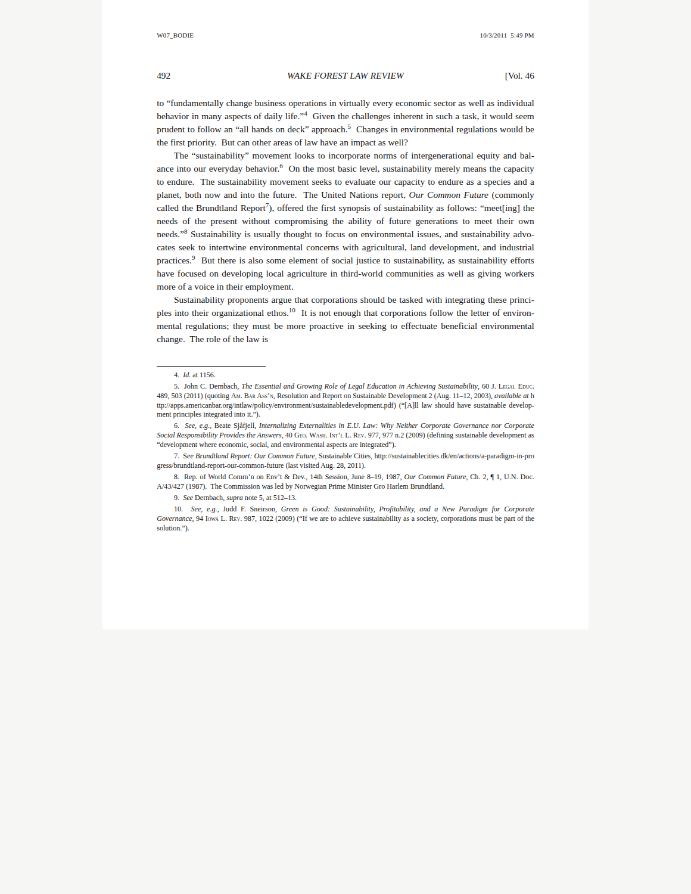W07_BODIE 10/3/2011 5:49 PM
492 WAKE FOREST LAW REVIEW [Vol. 46
to “fundamentally change business operations in virtually every economic sector as well as individual behavior in many aspects of daily life.”4 Given the challenges inherent in such a task, it would seem prudent to follow an “all hands on deck” approach.5 Changes in environmental regulations would be the first priority. But can other areas of law have an impact as well?
The “sustainability” movement looks to incorporate norms of intergenerational equity and balance into our everyday behavior.6 On the most basic level, sustainability merely means the capacity to endure. The sustainability movement seeks to evaluate our capacity to endure as a species and a planet, both now and into the future. The United Nations report, Our Common Future (commonly called the Brundtland Report7), offered the first synopsis of sustainability as follows: “meet[ing] the needs of the present without compromising the ability of future generations to meet their own needs.”8 Sustainability is usually thought to focus on environmental issues, and sustainability advocates seek to intertwine environmental concerns with agricultural, land development, and industrial practices.9 But there is also some element of social justice to sustainability, as sustainability efforts have focused on developing local agriculture in third-world communities as well as giving workers more of a voice in their employment.
Sustainability proponents argue that corporations should be tasked with integrating these principles into their organizational ethos.10 It is not enough that corporations follow the letter of environmental regulations; they must be more proactive in seeking to effectuate beneficial environmental change. The role of the law is
4. Id. at 1156.
5. John C. Dernbach, The Essential and Growing Role of Legal Education in Achieving Sustainability, 60 J. Legal Educ. 489, 503 (2011) (quoting Am. Bar Ass’n, Resolution and Report on Sustainable Development 2 (Aug. 11–12, 2003), available at http://apps.americanbar.org/intlaw/policy/environment/sustainabledevelopment.pdf) (“[A]ll law should have sustainable development principles integrated into it.”).
6. See, e.g., Beate Sjåfjell, Internalizing Externalities in E.U. Law: Why Neither Corporate Governance nor Corporate Social Responsibility Provides the Answers, 40 Geo. Wash. Int’l L. Rev. 977, 977 n.2 (2009) (defining sustainable development as “development where economic, social, and environmental aspects are integrated”).
7. See Brundtland Report: Our Common Future, Sustainable Cities, http://sustainablecities.dk/en/actions/a-paradigm-in-progress/brundtland-report-our-common-future (last visited Aug. 28, 2011).
8. Rep. of World Comm’n on Env’t & Dev., 14th Session, June 8–19, 1987, Our Common Future, Ch. 2, ¶ 1, U.N. Doc. A/43/427 (1987). The Commission was led by Norwegian Prime Minister Gro Harlem Brundtland.
9. See Dernbach, supra note 5, at 512–13.
10. See, e.g., Judd F. Sneirson, Green is Good: Sustainability, Profitability, and a New Paradigm for Corporate Governance, 94 Iowa L. Rev. 987, 1022 (2009) (“If we are to achieve sustainability as a society, corporations must be part of the solution.”).